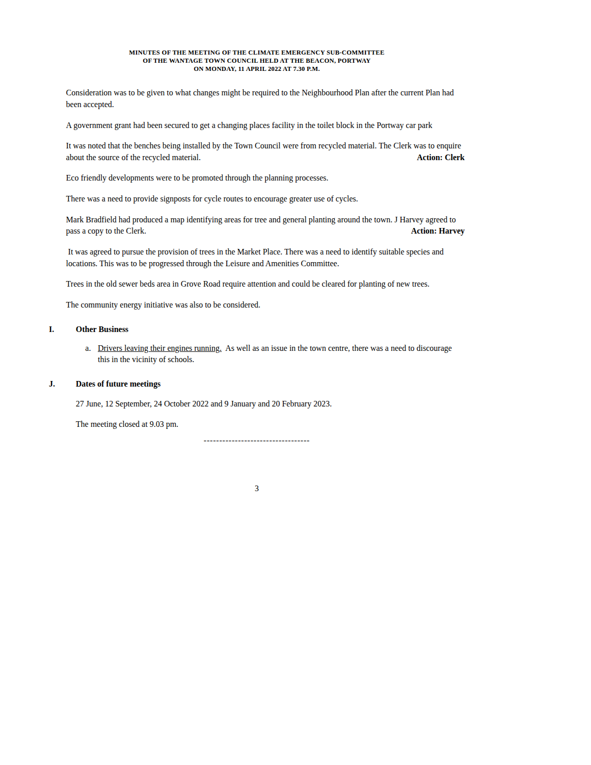MINUTES OF THE MEETING OF THE CLIMATE EMERGENCY SUB-COMMITTEE
OF THE WANTAGE TOWN COUNCIL HELD AT THE BEACON, PORTWAY
ON MONDAY, 11 APRIL 2022 AT 7.30 P.M.
Consideration was to be given to what changes might be required to the Neighbourhood Plan after the current Plan had been accepted.
A government grant had been secured to get a changing places facility in the toilet block in the Portway car park
It was noted that the benches being installed by the Town Council were from recycled material. The Clerk was to enquire about the source of the recycled material. Action: Clerk
Eco friendly developments were to be promoted through the planning processes.
There was a need to provide signposts for cycle routes to encourage greater use of cycles.
Mark Bradfield had produced a map identifying areas for tree and general planting around the town. J Harvey agreed to pass a copy to the Clerk. Action: Harvey
It was agreed to pursue the provision of trees in the Market Place. There was a need to identify suitable species and locations. This was to be progressed through the Leisure and Amenities Committee.
Trees in the old sewer beds area in Grove Road require attention and could be cleared for planting of new trees.
The community energy initiative was also to be considered.
I.
Other Business
Drivers leaving their engines running. As well as an issue in the town centre, there was a need to discourage this in the vicinity of schools.
J.
Dates of future meetings
27 June, 12 September, 24 October 2022 and 9 January and 20 February 2023.
The meeting closed at 9.03 pm.
----------------------------------
3